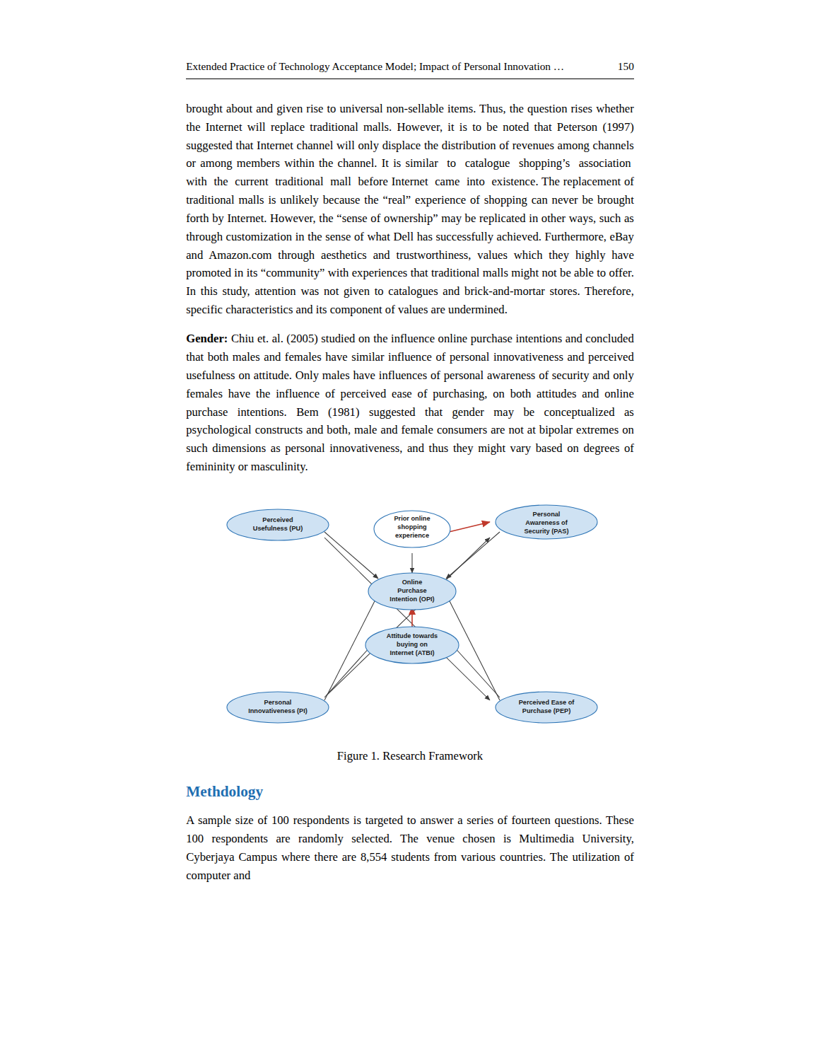Extended Practice of Technology Acceptance Model; Impact of Personal Innovation … 150
brought about and given rise to universal non-sellable items. Thus, the question rises whether the Internet will replace traditional malls. However, it is to be noted that Peterson (1997) suggested that Internet channel will only displace the distribution of revenues among channels or among members within the channel. It is similar to catalogue shopping’s association with the current traditional mall before Internet came into existence. The replacement of traditional malls is unlikely because the “real” experience of shopping can never be brought forth by Internet. However, the “sense of ownership” may be replicated in other ways, such as through customization in the sense of what Dell has successfully achieved. Furthermore, eBay and Amazon.com through aesthetics and trustworthiness, values which they highly have promoted in its “community” with experiences that traditional malls might not be able to offer. In this study, attention was not given to catalogues and brick-and-mortar stores. Therefore, specific characteristics and its component of values are undermined.
Gender: Chiu et. al. (2005) studied on the influence online purchase intentions and concluded that both males and females have similar influence of personal innovativeness and perceived usefulness on attitude. Only males have influences of personal awareness of security and only females have the influence of perceived ease of purchasing, on both attitudes and online purchase intentions. Bem (1981) suggested that gender may be conceptualized as psychological constructs and both, male and female consumers are not at bipolar extremes on such dimensions as personal innovativeness, and thus they might vary based on degrees of femininity or masculinity.
Perceived Usefulness (PU) Prior online shopping experience Personal Awareness of Security (PAS) Online Purchase Intention (OPI) Attitude towards buying on Internet (ATBI) Personal Innovativeness (PI) Perceived Ease of Purchase (PEP)
Figure 1. Research Framework
Methdology
A sample size of 100 respondents is targeted to answer a series of fourteen questions. These 100 respondents are randomly selected. The venue chosen is Multimedia University, Cyberjaya Campus where there are 8,554 students from various countries. The utilization of computer and